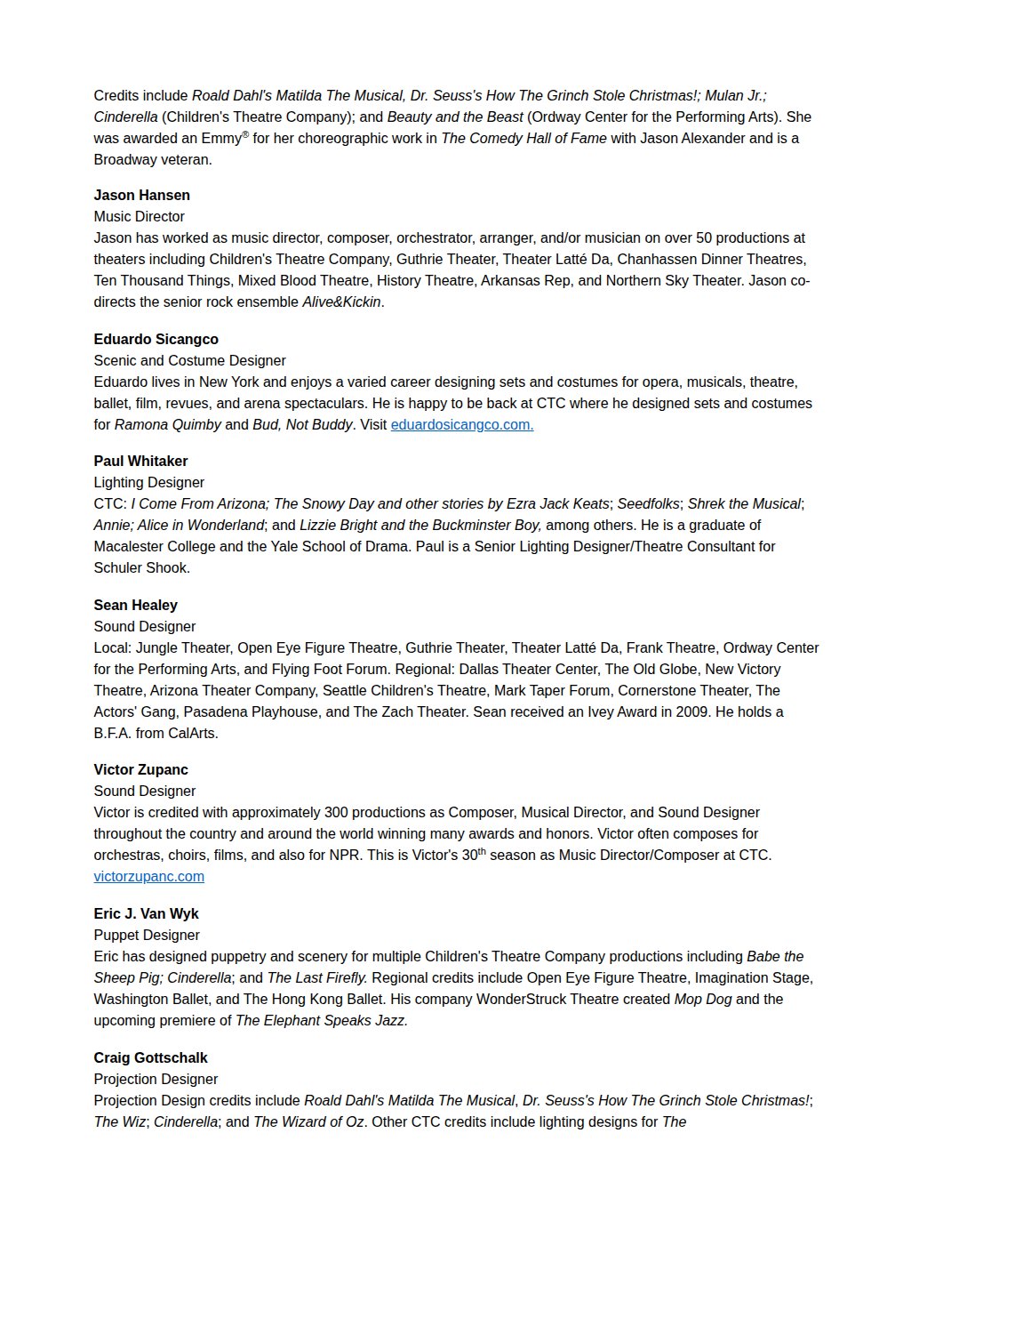Credits include Roald Dahl's Matilda The Musical, Dr. Seuss's How The Grinch Stole Christmas!; Mulan Jr.; Cinderella (Children's Theatre Company); and Beauty and the Beast (Ordway Center for the Performing Arts). She was awarded an Emmy® for her choreographic work in The Comedy Hall of Fame with Jason Alexander and is a Broadway veteran.
Jason Hansen
Music Director
Jason has worked as music director, composer, orchestrator, arranger, and/or musician on over 50 productions at theaters including Children's Theatre Company, Guthrie Theater, Theater Latté Da, Chanhassen Dinner Theatres, Ten Thousand Things, Mixed Blood Theatre, History Theatre, Arkansas Rep, and Northern Sky Theater. Jason co-directs the senior rock ensemble Alive&Kickin.
Eduardo Sicangco
Scenic and Costume Designer
Eduardo lives in New York and enjoys a varied career designing sets and costumes for opera, musicals, theatre, ballet, film, revues, and arena spectaculars. He is happy to be back at CTC where he designed sets and costumes for Ramona Quimby and Bud, Not Buddy. Visit eduardosicangco.com.
Paul Whitaker
Lighting Designer
CTC: I Come From Arizona; The Snowy Day and other stories by Ezra Jack Keats; Seedfolks; Shrek the Musical; Annie; Alice in Wonderland; and Lizzie Bright and the Buckminster Boy, among others. He is a graduate of Macalester College and the Yale School of Drama. Paul is a Senior Lighting Designer/Theatre Consultant for Schuler Shook.
Sean Healey
Sound Designer
Local: Jungle Theater, Open Eye Figure Theatre, Guthrie Theater, Theater Latté Da, Frank Theatre, Ordway Center for the Performing Arts, and Flying Foot Forum. Regional: Dallas Theater Center, The Old Globe, New Victory Theatre, Arizona Theater Company, Seattle Children's Theatre, Mark Taper Forum, Cornerstone Theater, The Actors' Gang, Pasadena Playhouse, and The Zach Theater. Sean received an Ivey Award in 2009. He holds a B.F.A. from CalArts.
Victor Zupanc
Sound Designer
Victor is credited with approximately 300 productions as Composer, Musical Director, and Sound Designer throughout the country and around the world winning many awards and honors. Victor often composes for orchestras, choirs, films, and also for NPR. This is Victor's 30th season as Music Director/Composer at CTC. victorzupanc.com
Eric J. Van Wyk
Puppet Designer
Eric has designed puppetry and scenery for multiple Children's Theatre Company productions including Babe the Sheep Pig; Cinderella; and The Last Firefly. Regional credits include Open Eye Figure Theatre, Imagination Stage, Washington Ballet, and The Hong Kong Ballet. His company WonderStruck Theatre created Mop Dog and the upcoming premiere of The Elephant Speaks Jazz.
Craig Gottschalk
Projection Designer
Projection Design credits include Roald Dahl's Matilda The Musical, Dr. Seuss's How The Grinch Stole Christmas!; The Wiz; Cinderella; and The Wizard of Oz. Other CTC credits include lighting designs for The